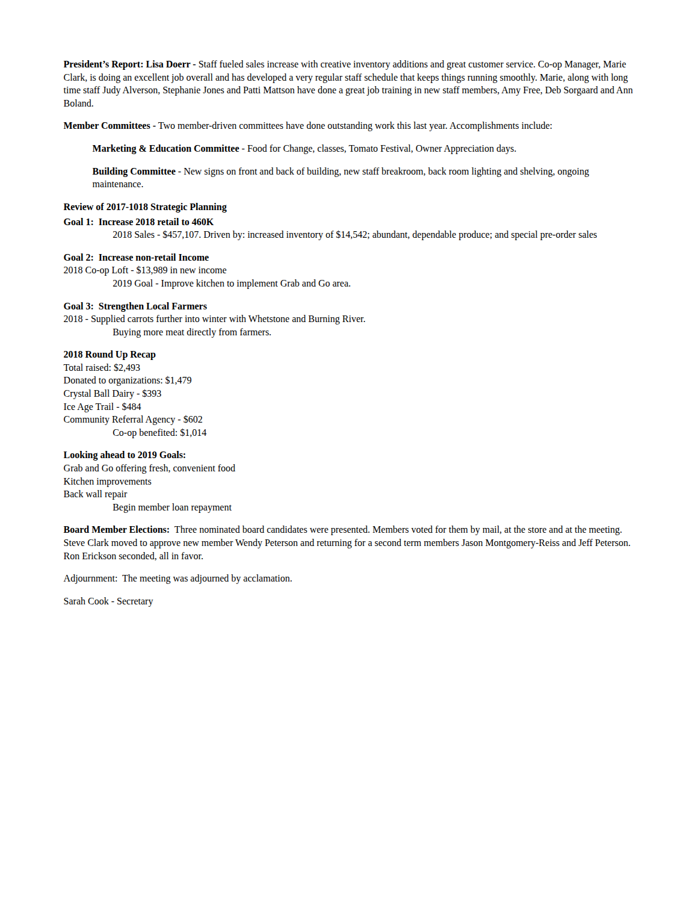President’s Report: Lisa Doerr - Staff fueled sales increase with creative inventory additions and great customer service. Co-op Manager, Marie Clark, is doing an excellent job overall and has developed a very regular staff schedule that keeps things running smoothly. Marie, along with long time staff Judy Alverson, Stephanie Jones and Patti Mattson have done a great job training in new staff members, Amy Free, Deb Sorgaard and Ann Boland.
Member Committees - Two member-driven committees have done outstanding work this last year. Accomplishments include:
Marketing & Education Committee - Food for Change, classes, Tomato Festival, Owner Appreciation days.
Building Committee - New signs on front and back of building, new staff breakroom, back room lighting and shelving, ongoing maintenance.
Review of 2017-1018 Strategic Planning
Goal 1: Increase 2018 retail to 460K
2018 Sales - $457,107. Driven by: increased inventory of $14,542; abundant, dependable produce; and special pre-order sales
Goal 2: Increase non-retail Income
2018 Co-op Loft - $13,989 in new income
2019 Goal - Improve kitchen to implement Grab and Go area.
Goal 3: Strengthen Local Farmers
2018 - Supplied carrots further into winter with Whetstone and Burning River.
Buying more meat directly from farmers.
2018 Round Up Recap
Total raised: $2,493
Donated to organizations: $1,479
Crystal Ball Dairy - $393
Ice Age Trail - $484
Community Referral Agency - $602
Co-op benefited: $1,014
Looking ahead to 2019 Goals:
Grab and Go offering fresh, convenient food
Kitchen improvements
Back wall repair
Begin member loan repayment
Board Member Elections: Three nominated board candidates were presented. Members voted for them by mail, at the store and at the meeting. Steve Clark moved to approve new member Wendy Peterson and returning for a second term members Jason Montgomery-Reiss and Jeff Peterson. Ron Erickson seconded, all in favor.
Adjournment: The meeting was adjourned by acclamation.
Sarah Cook - Secretary